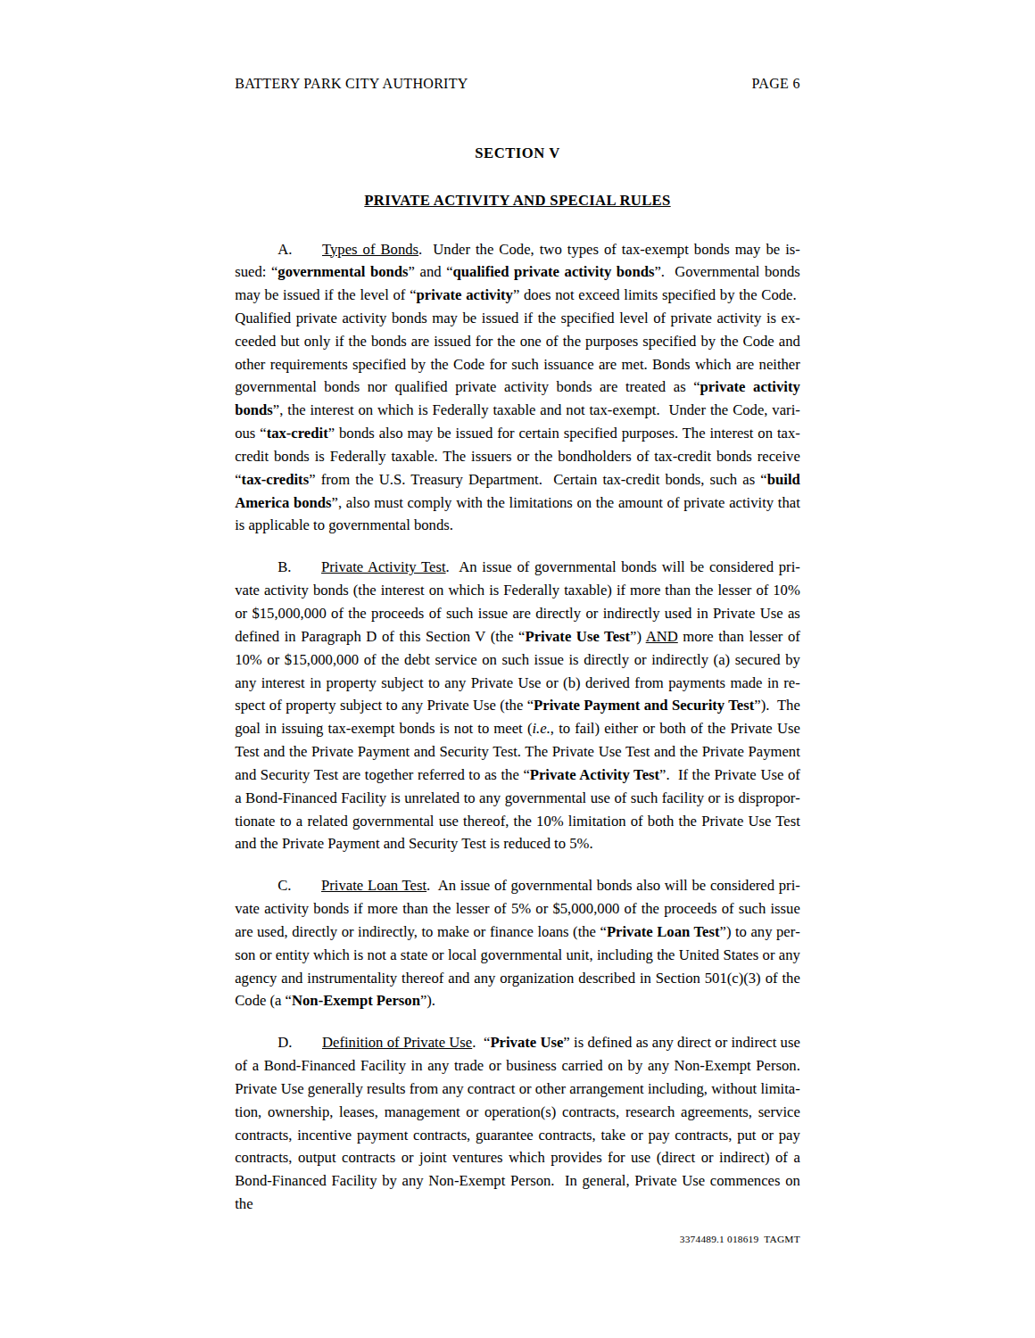Battery Park City Authority Page 6
SECTION V
PRIVATE ACTIVITY AND SPECIAL RULES
A. Types of Bonds. Under the Code, two types of tax-exempt bonds may be issued: “governmental bonds” and “qualified private activity bonds”. Governmental bonds may be issued if the level of “private activity” does not exceed limits specified by the Code. Qualified private activity bonds may be issued if the specified level of private activity is exceeded but only if the bonds are issued for the one of the purposes specified by the Code and other requirements specified by the Code for such issuance are met. Bonds which are neither governmental bonds nor qualified private activity bonds are treated as “private activity bonds”, the interest on which is Federally taxable and not tax-exempt. Under the Code, various “tax-credit” bonds also may be issued for certain specified purposes. The interest on tax-credit bonds is Federally taxable. The issuers or the bondholders of tax-credit bonds receive “tax-credits” from the U.S. Treasury Department. Certain tax-credit bonds, such as “build America bonds”, also must comply with the limitations on the amount of private activity that is applicable to governmental bonds.
B. Private Activity Test. An issue of governmental bonds will be considered private activity bonds (the interest on which is Federally taxable) if more than the lesser of 10% or $15,000,000 of the proceeds of such issue are directly or indirectly used in Private Use as defined in Paragraph D of this Section V (the “Private Use Test”) AND more than lesser of 10% or $15,000,000 of the debt service on such issue is directly or indirectly (a) secured by any interest in property subject to any Private Use or (b) derived from payments made in respect of property subject to any Private Use (the “Private Payment and Security Test”). The goal in issuing tax-exempt bonds is not to meet (i.e., to fail) either or both of the Private Use Test and the Private Payment and Security Test. The Private Use Test and the Private Payment and Security Test are together referred to as the “Private Activity Test”. If the Private Use of a Bond-Financed Facility is unrelated to any governmental use of such facility or is disproportionate to a related governmental use thereof, the 10% limitation of both the Private Use Test and the Private Payment and Security Test is reduced to 5%.
C. Private Loan Test. An issue of governmental bonds also will be considered private activity bonds if more than the lesser of 5% or $5,000,000 of the proceeds of such issue are used, directly or indirectly, to make or finance loans (the “Private Loan Test”) to any person or entity which is not a state or local governmental unit, including the United States or any agency and instrumentality thereof and any organization described in Section 501(c)(3) of the Code (a “Non-Exempt Person”).
D. Definition of Private Use. “Private Use” is defined as any direct or indirect use of a Bond-Financed Facility in any trade or business carried on by any Non-Exempt Person. Private Use generally results from any contract or other arrangement including, without limitation, ownership, leases, management or operation(s) contracts, research agreements, service contracts, incentive payment contracts, guarantee contracts, take or pay contracts, put or pay contracts, output contracts or joint ventures which provides for use (direct or indirect) of a Bond-Financed Facility by any Non-Exempt Person. In general, Private Use commences on the
3374489.1 018619 TAGMT